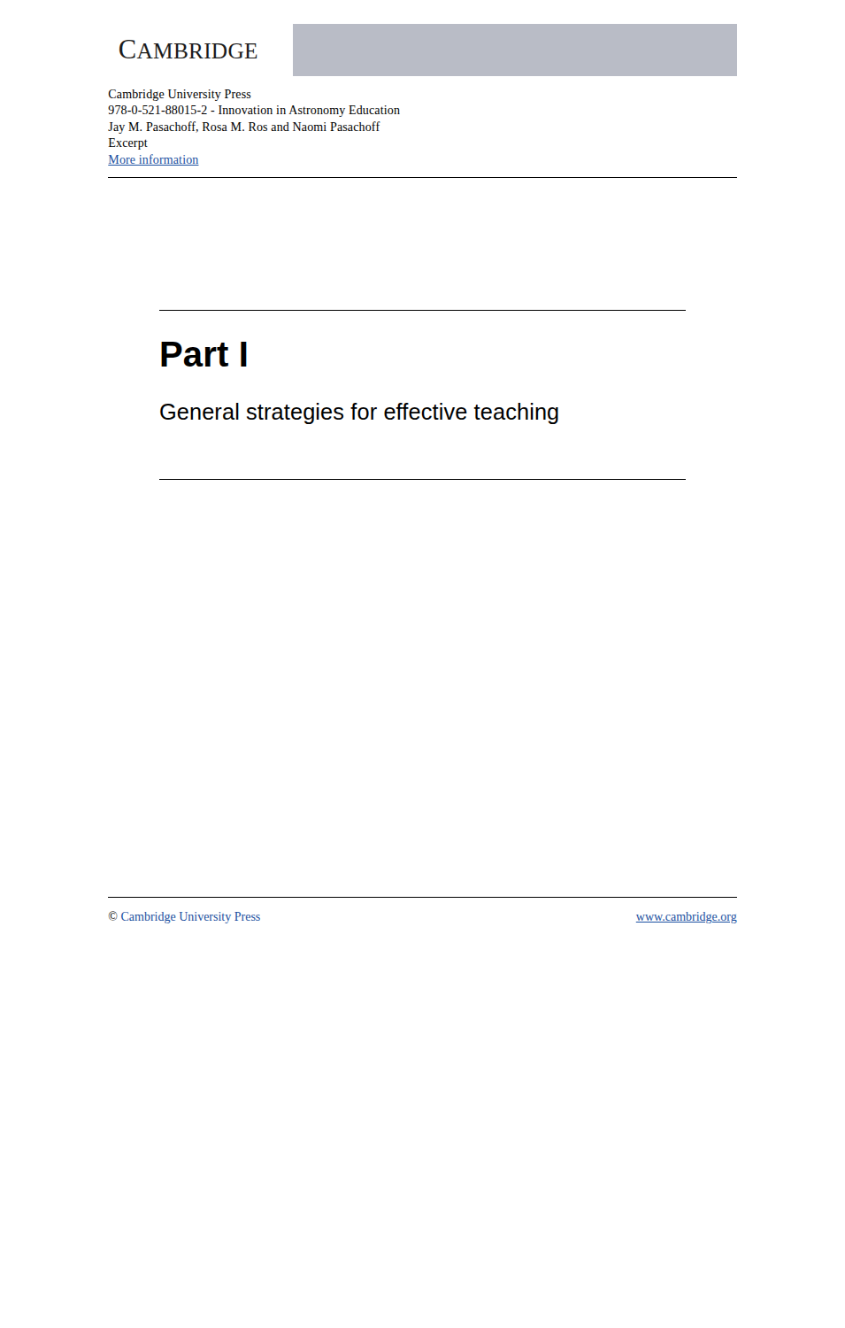CAMBRIDGE
Cambridge University Press
978-0-521-88015-2 - Innovation in Astronomy Education
Jay M. Pasachoff, Rosa M. Ros and Naomi Pasachoff
Excerpt
More information
Part I
General strategies for effective teaching
© Cambridge University Press
www.cambridge.org